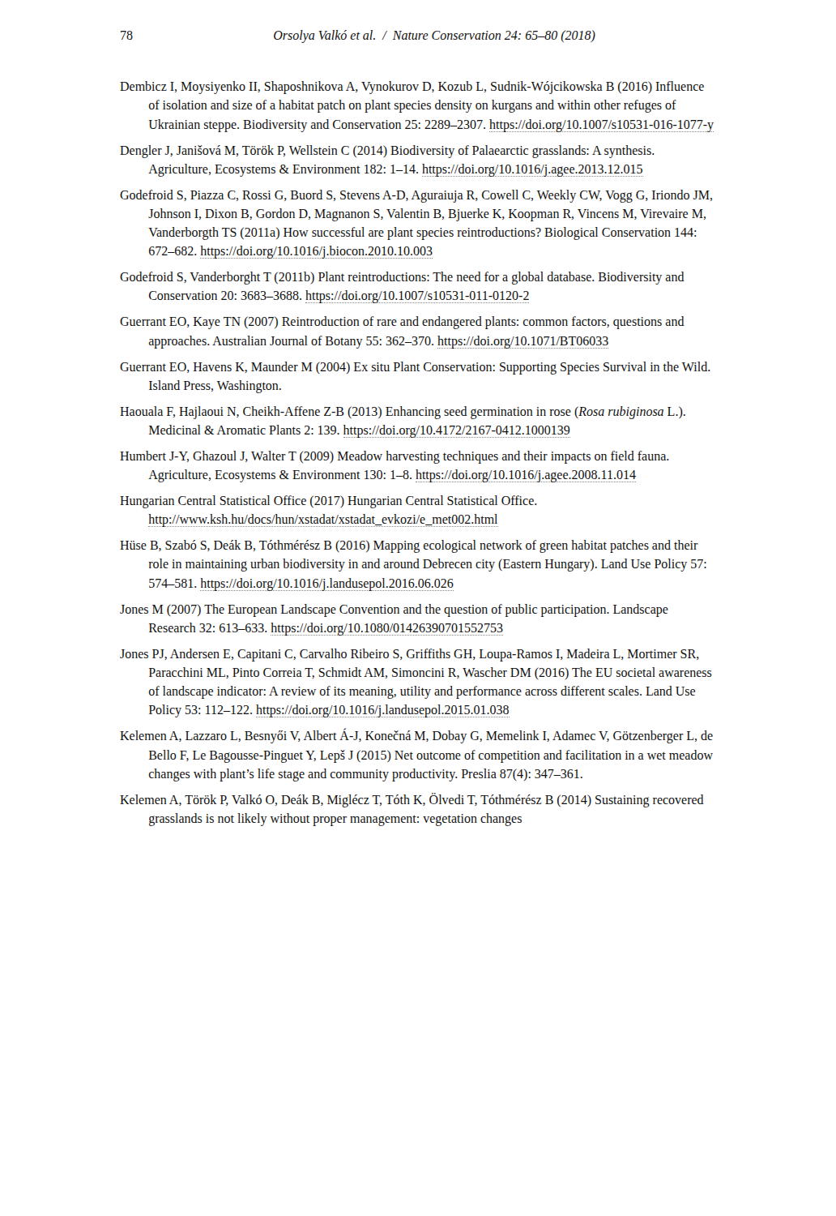78 Orsolya Valkó et al. / Nature Conservation 24: 65–80 (2018)
References
Dembicz I, Moysiyenko II, Shaposhnikova A, Vynokurov D, Kozub L, Sudnik-Wójcikowska B (2016) Influence of isolation and size of a habitat patch on plant species density on kurgans and within other refuges of Ukrainian steppe. Biodiversity and Conservation 25: 2289–2307. https://doi.org/10.1007/s10531-016-1077-y
Dengler J, Janišová M, Török P, Wellstein C (2014) Biodiversity of Palaearctic grasslands: A synthesis. Agriculture, Ecosystems & Environment 182: 1–14. https://doi.org/10.1016/j.agee.2013.12.015
Godefroid S, Piazza C, Rossi G, Buord S, Stevens A-D, Aguraiuja R, Cowell C, Weekly CW, Vogg G, Iriondo JM, Johnson I, Dixon B, Gordon D, Magnanon S, Valentin B, Bjuerke K, Koopman R, Vincens M, Virevaire M, Vanderborgth TS (2011a) How successful are plant species reintroductions? Biological Conservation 144: 672–682. https://doi.org/10.1016/j.biocon.2010.10.003
Godefroid S, Vanderborght T (2011b) Plant reintroductions: The need for a global database. Biodiversity and Conservation 20: 3683–3688. https://doi.org/10.1007/s10531-011-0120-2
Guerrant EO, Kaye TN (2007) Reintroduction of rare and endangered plants: common factors, questions and approaches. Australian Journal of Botany 55: 362–370. https://doi.org/10.1071/BT06033
Guerrant EO, Havens K, Maunder M (2004) Ex situ Plant Conservation: Supporting Species Survival in the Wild. Island Press, Washington.
Haouala F, Hajlaoui N, Cheikh-Affene Z-B (2013) Enhancing seed germination in rose (Rosa rubiginosa L.). Medicinal & Aromatic Plants 2: 139. https://doi.org/10.4172/2167-0412.1000139
Humbert J-Y, Ghazoul J, Walter T (2009) Meadow harvesting techniques and their impacts on field fauna. Agriculture, Ecosystems & Environment 130: 1–8. https://doi.org/10.1016/j.agee.2008.11.014
Hungarian Central Statistical Office (2017) Hungarian Central Statistical Office. http://www.ksh.hu/docs/hun/xstadat/xstadat_evkozi/e_met002.html
Hüse B, Szabó S, Deák B, Tóthmérész B (2016) Mapping ecological network of green habitat patches and their role in maintaining urban biodiversity in and around Debrecen city (Eastern Hungary). Land Use Policy 57: 574–581. https://doi.org/10.1016/j.landusepol.2016.06.026
Jones M (2007) The European Landscape Convention and the question of public participation. Landscape Research 32: 613–633. https://doi.org/10.1080/01426390701552753
Jones PJ, Andersen E, Capitani C, Carvalho Ribeiro S, Griffiths GH, Loupa-Ramos I, Madeira L, Mortimer SR, Paracchini ML, Pinto Correia T, Schmidt AM, Simoncini R, Wascher DM (2016) The EU societal awareness of landscape indicator: A review of its meaning, utility and performance across different scales. Land Use Policy 53: 112–122. https://doi.org/10.1016/j.landusepol.2015.01.038
Kelemen A, Lazzaro L, Besnyői V, Albert Á-J, Konečná M, Dobay G, Memelink I, Adamec V, Götzenberger L, de Bello F, Le Bagousse-Pinguet Y, Lepš J (2015) Net outcome of competition and facilitation in a wet meadow changes with plant’s life stage and community productivity. Preslia 87(4): 347–361.
Kelemen A, Török P, Valkó O, Deák B, Miglécz T, Tóth K, Ölvedi T, Tóthmérész B (2014) Sustaining recovered grasslands is not likely without proper management: vegetation changes